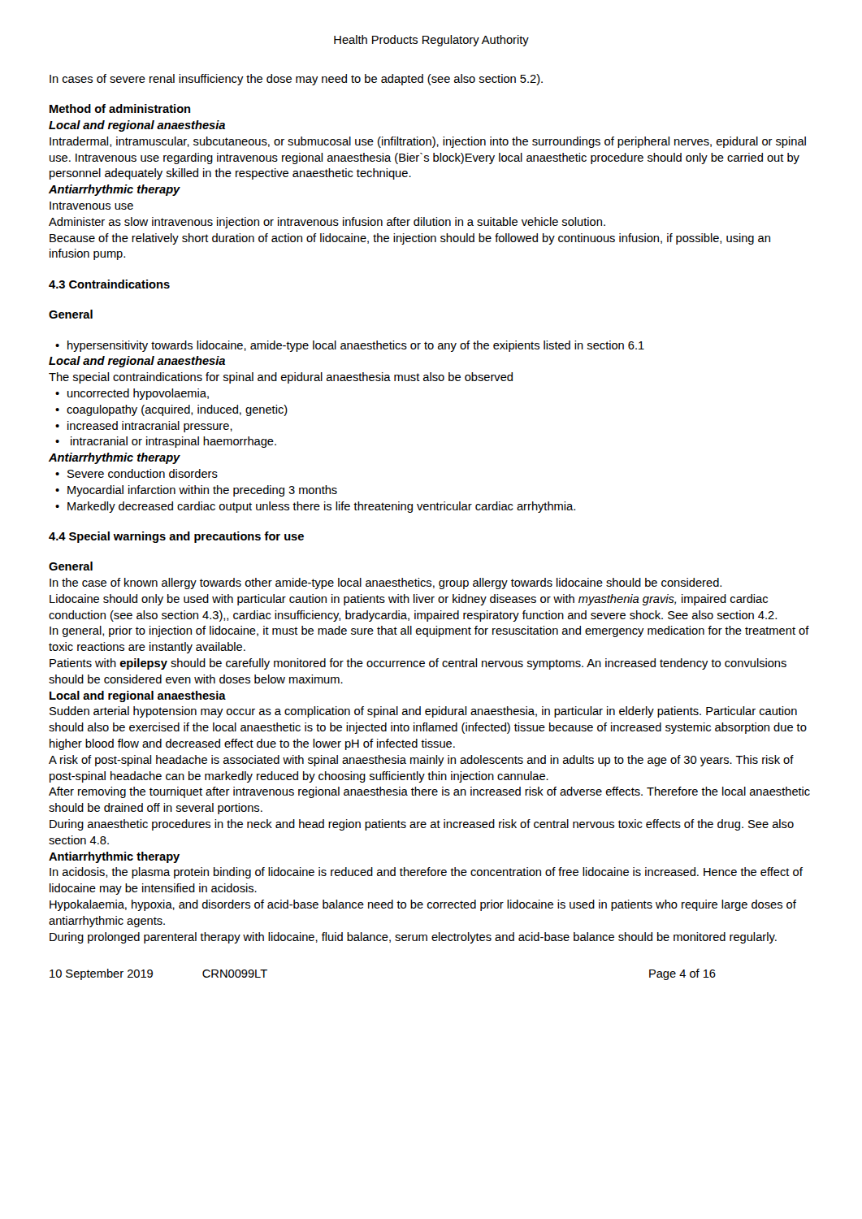Health Products Regulatory Authority
In cases of severe renal insufficiency the dose may need to be adapted (see also section 5.2).
Method of administration
Local and regional anaesthesia
Intradermal, intramuscular, subcutaneous, or submucosal use (infiltration), injection into the surroundings of peripheral nerves, epidural or spinal use. Intravenous use regarding intravenous regional anaesthesia (Bier`s block)Every local anaesthetic procedure should only be carried out by personnel adequately skilled in the respective anaesthetic technique.
Antiarrhythmic therapy
Intravenous use
Administer as slow intravenous injection or intravenous infusion after dilution in a suitable vehicle solution.
Because of the relatively short duration of action of lidocaine, the injection should be followed by continuous infusion, if possible, using an infusion pump.
4.3 Contraindications
General
hypersensitivity towards lidocaine, amide-type local anaesthetics or to any of the exipients listed in section 6.1
Local and regional anaesthesia
The special contraindications for spinal and epidural anaesthesia must also be observed
uncorrected hypovolaemia,
coagulopathy (acquired, induced, genetic)
increased intracranial pressure,
intracranial or intraspinal haemorrhage.
Antiarrhythmic therapy
Severe conduction disorders
Myocardial infarction within the preceding 3 months
Markedly decreased cardiac output unless there is life threatening ventricular cardiac arrhythmia.
4.4 Special warnings and precautions for use
General
In the case of known allergy towards other amide-type local anaesthetics, group allergy towards lidocaine should be considered.
Lidocaine should only be used with particular caution in patients with liver or kidney diseases or with myasthenia gravis, impaired cardiac conduction (see also section 4.3),, cardiac insufficiency, bradycardia, impaired respiratory function and severe shock. See also section 4.2.
In general, prior to injection of lidocaine, it must be made sure that all equipment for resuscitation and emergency medication for the treatment of toxic reactions are instantly available.
Patients with epilepsy should be carefully monitored for the occurrence of central nervous symptoms. An increased tendency to convulsions should be considered even with doses below maximum.
Local and regional anaesthesia
Sudden arterial hypotension may occur as a complication of spinal and epidural anaesthesia, in particular in elderly patients. Particular caution should also be exercised if the local anaesthetic is to be injected into inflamed (infected) tissue because of increased systemic absorption due to higher blood flow and decreased effect due to the lower pH of infected tissue.
A risk of post-spinal headache is associated with spinal anaesthesia mainly in adolescents and in adults up to the age of 30 years. This risk of post-spinal headache can be markedly reduced by choosing sufficiently thin injection cannulae.
After removing the tourniquet after intravenous regional anaesthesia there is an increased risk of adverse effects. Therefore the local anaesthetic should be drained off in several portions.
During anaesthetic procedures in the neck and head region patients are at increased risk of central nervous toxic effects of the drug. See also section 4.8.
Antiarrhythmic therapy
In acidosis, the plasma protein binding of lidocaine is reduced and therefore the concentration of free lidocaine is increased. Hence the effect of lidocaine may be intensified in acidosis.
Hypokalaemia, hypoxia, and disorders of acid-base balance need to be corrected prior lidocaine is used in patients who require large doses of antiarrhythmic agents.
During prolonged parenteral therapy with lidocaine, fluid balance, serum electrolytes and acid-base balance should be monitored regularly.
10 September 2019 CRN0099LT Page 4 of 16